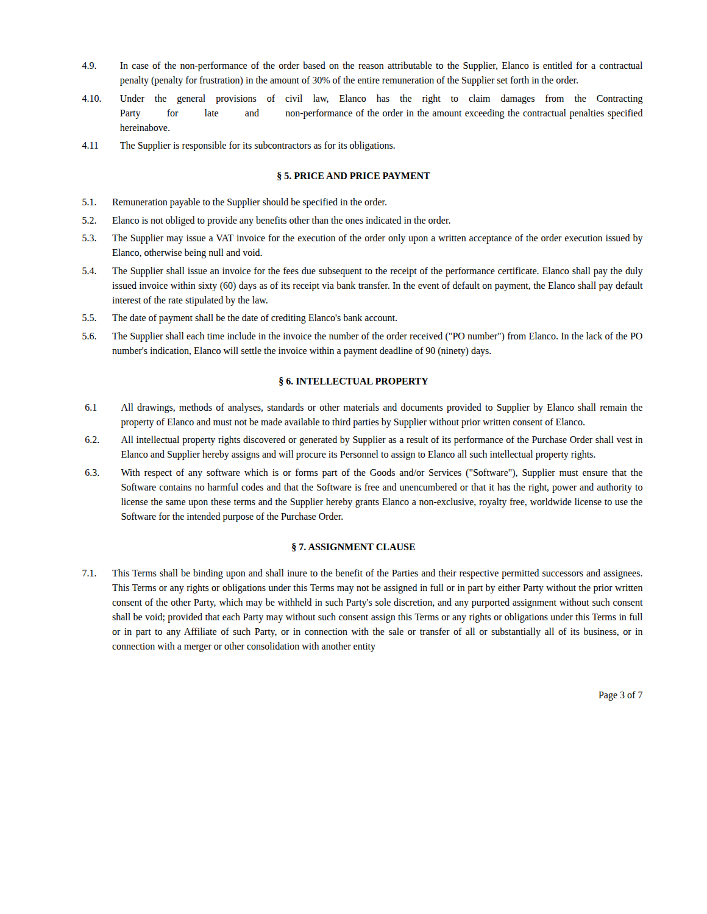4.9.
In case of the non-performance of the order based on the reason attributable to the Supplier, Elanco is entitled for a contractual penalty (penalty for frustration) in the amount of 30% of the entire remuneration of the Supplier set forth in the order.
4.10.
Under the general provisions of civil law, Elanco has the right to claim damages from the Contracting Party for late and non-performance of the order in the amount exceeding the contractual penalties specified hereinabove.
4.11
The Supplier is responsible for its subcontractors as for its obligations.
§ 5. PRICE AND PRICE PAYMENT
5.1.
Remuneration payable to the Supplier should be specified in the order.
5.2.
Elanco is not obliged to provide any benefits other than the ones indicated in the order.
5.3.
The Supplier may issue a VAT invoice for the execution of the order only upon a written acceptance of the order execution issued by Elanco, otherwise being null and void.
5.4.
The Supplier shall issue an invoice for the fees due subsequent to the receipt of the performance certificate. Elanco shall pay the duly issued invoice within sixty (60) days as of its receipt via bank transfer. In the event of default on payment, the Elanco shall pay default interest of the rate stipulated by the law.
5.5.
The date of payment shall be the date of crediting Elanco's bank account.
5.6.
The Supplier shall each time include in the invoice the number of the order received ("PO number") from Elanco. In the lack of the PO number's indication, Elanco will settle the invoice within a payment deadline of 90 (ninety) days.
§ 6. INTELLECTUAL PROPERTY
6.1
All drawings, methods of analyses, standards or other materials and documents provided to Supplier by Elanco shall remain the property of Elanco and must not be made available to third parties by Supplier without prior written consent of Elanco.
6.2.
All intellectual property rights discovered or generated by Supplier as a result of its performance of the Purchase Order shall vest in Elanco and Supplier hereby assigns and will procure its Personnel to assign to Elanco all such intellectual property rights.
6.3.
With respect of any software which is or forms part of the Goods and/or Services ("Software"), Supplier must ensure that the Software contains no harmful codes and that the Software is free and unencumbered or that it has the right, power and authority to license the same upon these terms and the Supplier hereby grants Elanco a non-exclusive, royalty free, worldwide license to use the Software for the intended purpose of the Purchase Order.
§ 7. ASSIGNMENT CLAUSE
7.1.
This Terms shall be binding upon and shall inure to the benefit of the Parties and their respective permitted successors and assignees. This Terms or any rights or obligations under this Terms may not be assigned in full or in part by either Party without the prior written consent of the other Party, which may be withheld in such Party's sole discretion, and any purported assignment without such consent shall be void; provided that each Party may without such consent assign this Terms or any rights or obligations under this Terms in full or in part to any Affiliate of such Party, or in connection with the sale or transfer of all or substantially all of its business, or in connection with a merger or other consolidation with another entity
Page 3 of 7